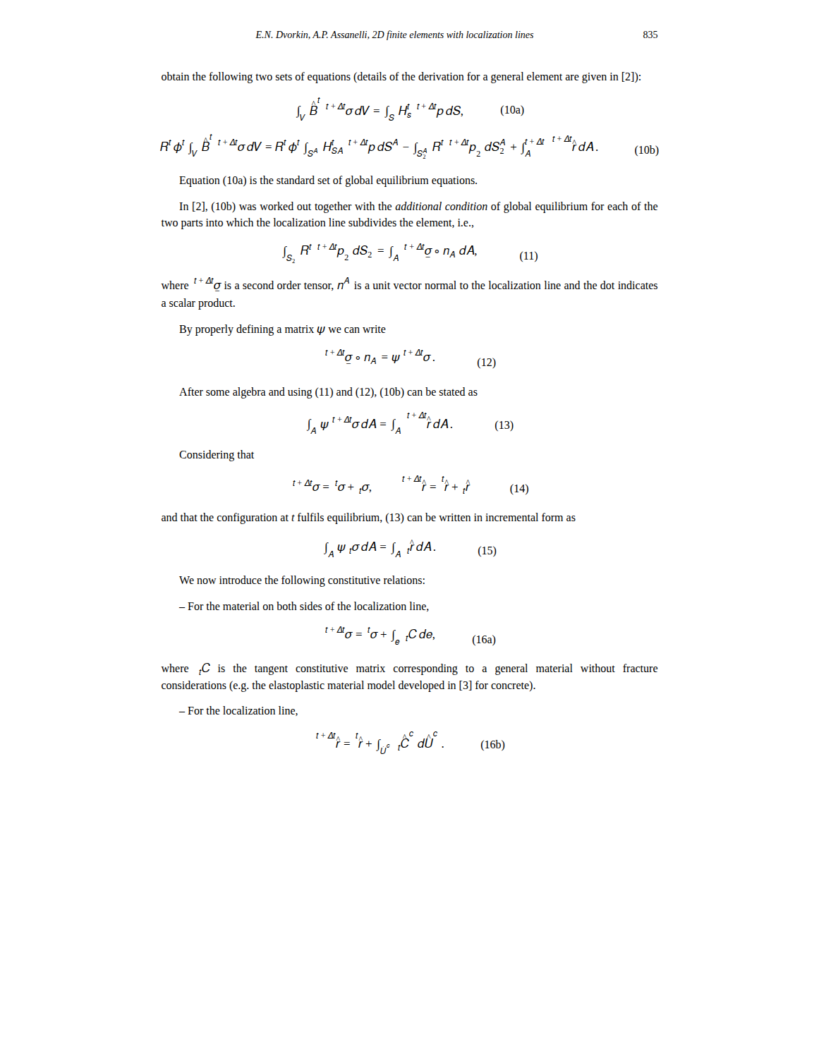E.N. Dvorkin, A.P. Assanelli, 2D finite elements with localization lines 835
obtain the following two sets of equations (details of the derivation for a general element are given in [2]):
∫V B^t σt+Δt dV = ∫S Hst pt+Δt dS ,
(10a)
Rt ϕt ∫V B^t σt+Δt dV = Rt ϕt ∫SA HSAt pt+Δt dSA − ∫S2A Rt p2t+Δt dS2A + ∫At+Δt r^t+Δt dA .
(10b)
Equation (10a) is the standard set of global equilibrium equations.
In [2], (10b) was worked out together with the additional condition of global equilibrium for each of the two parts into which the localization line subdivides the element, i.e.,
∫S2 Rt p2t+Δt dS2 = ∫A σ̲t+Δt ∘ nA dA ,
(11)
where σ̲t+Δt is a second order tensor, nA is a unit vector normal to the localization line and the dot indicates a scalar product.
By properly defining a matrix ψ we can write
σ̲t+Δt ∘ nA = ψ σt+Δt .
(12)
After some algebra and using (11) and (12), (10b) can be stated as
∫A ψ σt+Δt dA = ∫A r^t+Δt dA .
(13)
Considering that
σt+Δt = σt + σt , r^t+Δt = r^t + r^t
(14)
and that the configuration at t fulfils equilibrium, (13) can be written in incremental form as
∫A ψ σt dA = ∫A r^t dA .
(15)
We now introduce the following constitutive relations:
– For the material on both sides of the localization line,
σt+Δt = σt + ∫e Ct de ,
(16a)
where Ct is the tangent constitutive matrix corresponding to a general material without fracture considerations (e.g. the elastoplastic material model developed in [3] for concrete).
– For the localization line,
r^t+Δt = r^t + ∫U˙c C^ct dU^c .
(16b)